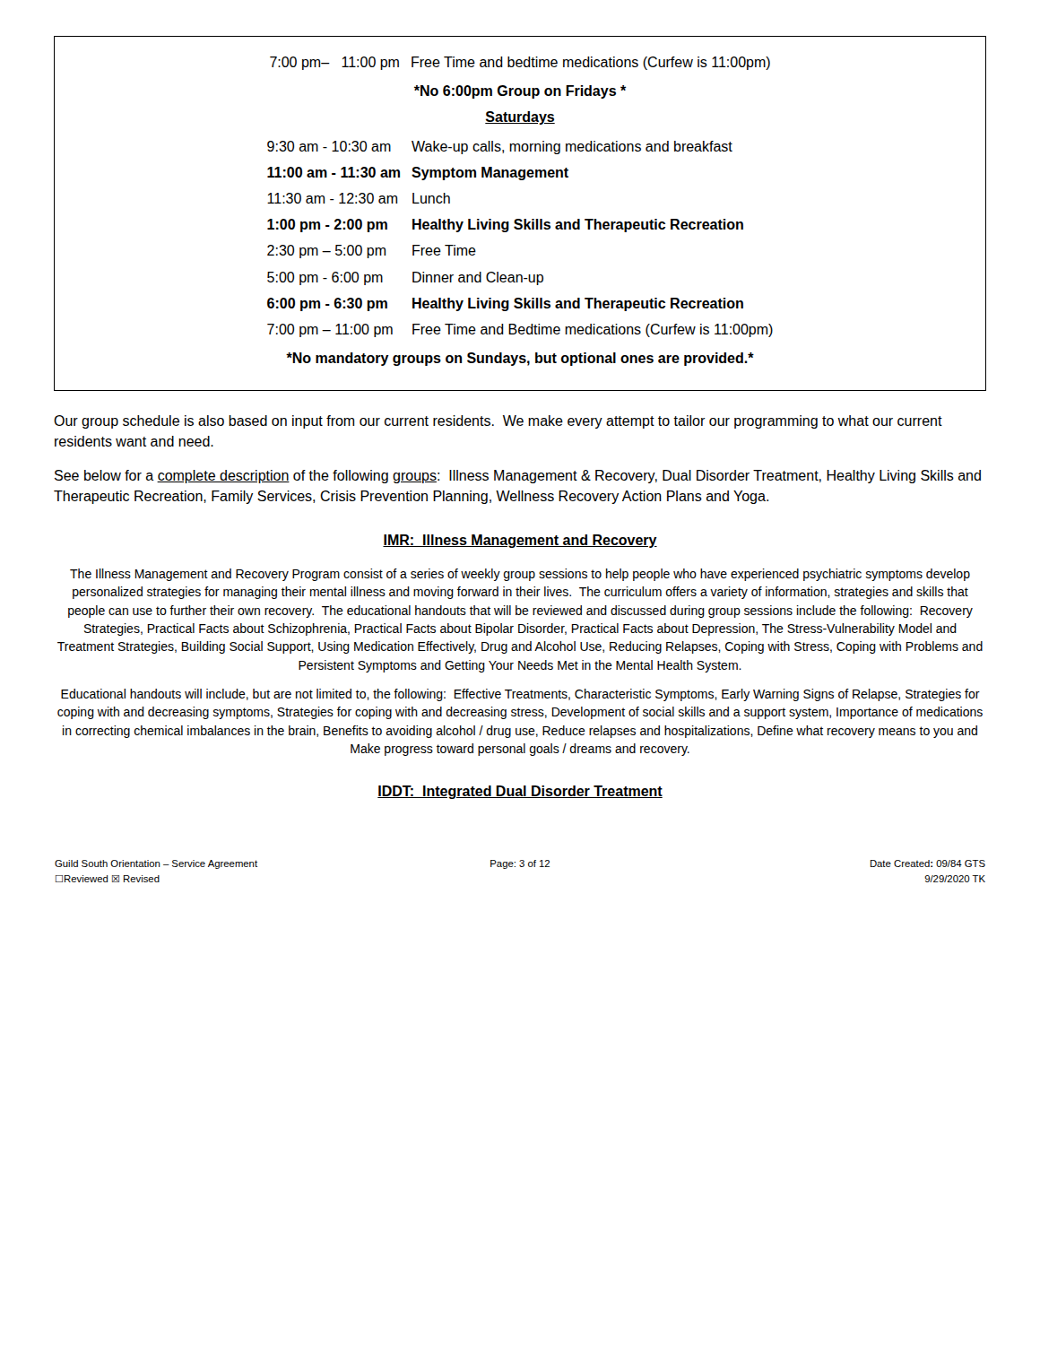| 7:00 pm– 11:00 pm | Free Time and bedtime medications (Curfew is 11:00pm) |
*No 6:00pm Group on Fridays *
Saturdays
| 9:30 am - 10:30 am | Wake-up calls, morning medications and breakfast |
| 11:00 am - 11:30 am | Symptom Management |
| 11:30 am - 12:30 am | Lunch |
| 1:00 pm - 2:00 pm | Healthy Living Skills and Therapeutic Recreation |
| 2:30 pm – 5:00 pm | Free Time |
| 5:00 pm - 6:00 pm | Dinner and Clean-up |
| 6:00 pm - 6:30 pm | Healthy Living Skills and Therapeutic Recreation |
| 7:00 pm – 11:00 pm | Free Time and Bedtime medications (Curfew is 11:00pm) |
*No mandatory groups on Sundays, but optional ones are provided.*
Our group schedule is also based on input from our current residents. We make every attempt to tailor our programming to what our current residents want and need.
See below for a complete description of the following groups: Illness Management & Recovery, Dual Disorder Treatment, Healthy Living Skills and Therapeutic Recreation, Family Services, Crisis Prevention Planning, Wellness Recovery Action Plans and Yoga.
IMR: Illness Management and Recovery
The Illness Management and Recovery Program consist of a series of weekly group sessions to help people who have experienced psychiatric symptoms develop personalized strategies for managing their mental illness and moving forward in their lives. The curriculum offers a variety of information, strategies and skills that people can use to further their own recovery. The educational handouts that will be reviewed and discussed during group sessions include the following: Recovery Strategies, Practical Facts about Schizophrenia, Practical Facts about Bipolar Disorder, Practical Facts about Depression, The Stress-Vulnerability Model and Treatment Strategies, Building Social Support, Using Medication Effectively, Drug and Alcohol Use, Reducing Relapses, Coping with Stress, Coping with Problems and Persistent Symptoms and Getting Your Needs Met in the Mental Health System.
Educational handouts will include, but are not limited to, the following: Effective Treatments, Characteristic Symptoms, Early Warning Signs of Relapse, Strategies for coping with and decreasing symptoms, Strategies for coping with and decreasing stress, Development of social skills and a support system, Importance of medications in correcting chemical imbalances in the brain, Benefits to avoiding alcohol / drug use, Reduce relapses and hospitalizations, Define what recovery means to you and Make progress toward personal goals / dreams and recovery.
IDDT: Integrated Dual Disorder Treatment
| Guild South Orientation – Service Agreement ☐Reviewed ☒ Revised | Page: 3 of 12 | Date Created : 09/84 GTS 9/29/2020 TK |